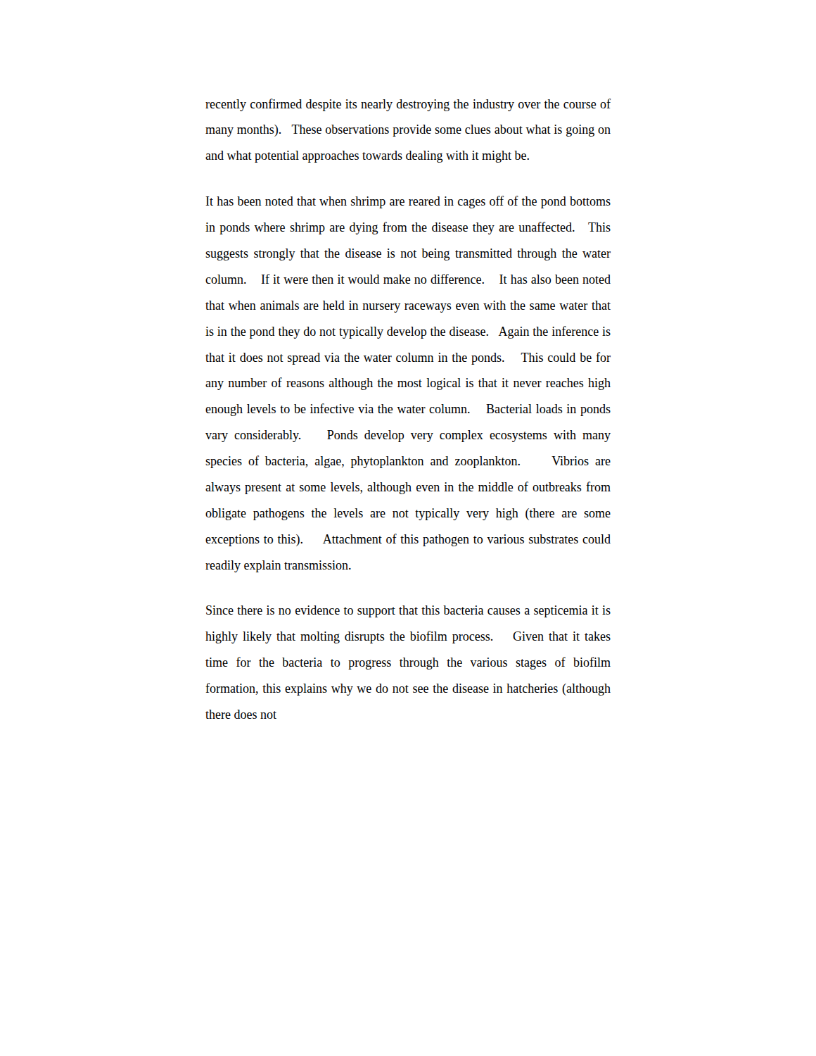recently confirmed despite its nearly destroying the industry over the course of many months). These observations provide some clues about what is going on and what potential approaches towards dealing with it might be.
It has been noted that when shrimp are reared in cages off of the pond bottoms in ponds where shrimp are dying from the disease they are unaffected. This suggests strongly that the disease is not being transmitted through the water column. If it were then it would make no difference. It has also been noted that when animals are held in nursery raceways even with the same water that is in the pond they do not typically develop the disease. Again the inference is that it does not spread via the water column in the ponds. This could be for any number of reasons although the most logical is that it never reaches high enough levels to be infective via the water column. Bacterial loads in ponds vary considerably. Ponds develop very complex ecosystems with many species of bacteria, algae, phytoplankton and zooplankton. Vibrios are always present at some levels, although even in the middle of outbreaks from obligate pathogens the levels are not typically very high (there are some exceptions to this). Attachment of this pathogen to various substrates could readily explain transmission.
Since there is no evidence to support that this bacteria causes a septicemia it is highly likely that molting disrupts the biofilm process. Given that it takes time for the bacteria to progress through the various stages of biofilm formation, this explains why we do not see the disease in hatcheries (although there does not